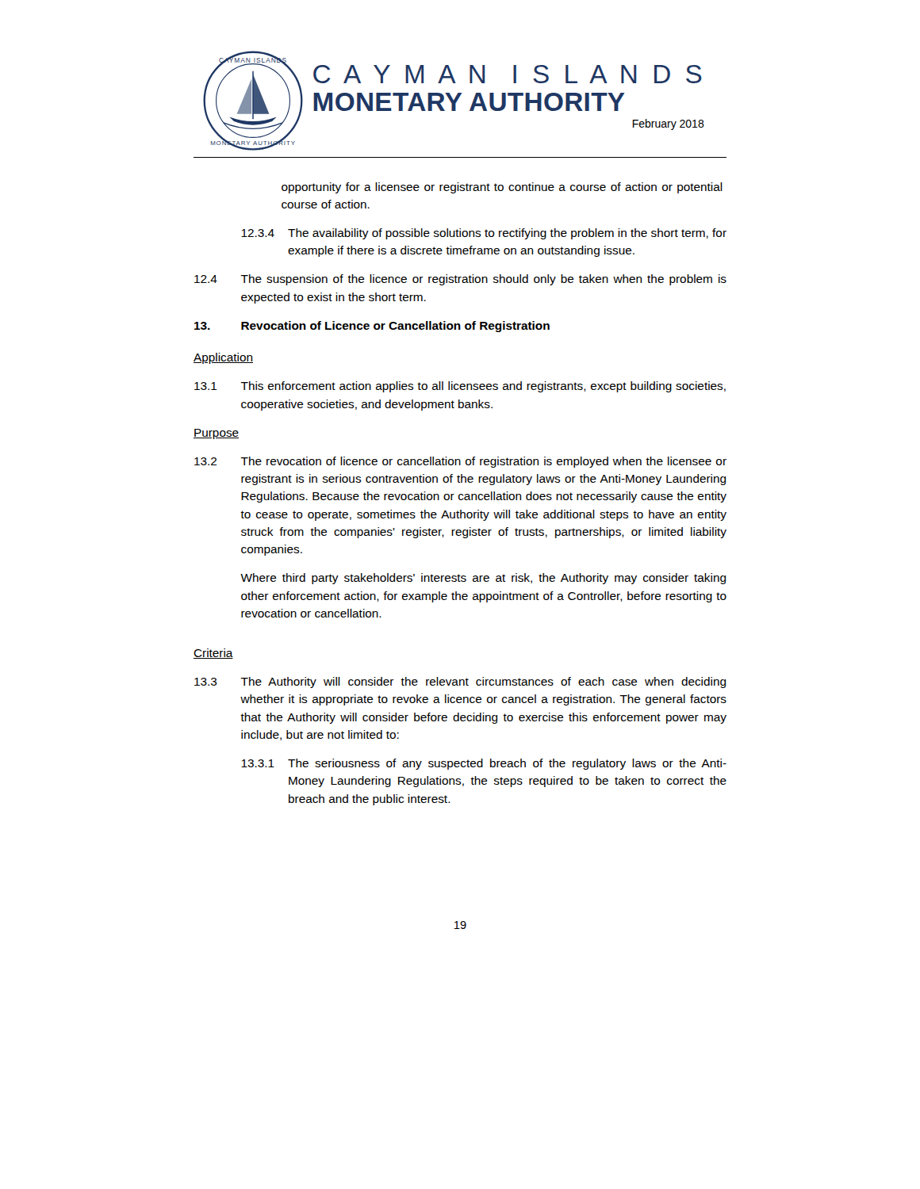CAYMAN ISLANDS MONETARY AUTHORITY
C A Y M A N I S L A N D S
MONETARY AUTHORITY
February 2018
opportunity for a licensee or registrant to continue a course of action or potential course of action.
12.3.4
The availability of possible solutions to rectifying the problem in the short term, for example if there is a discrete timeframe on an outstanding issue.
12.4
The suspension of the licence or registration should only be taken when the problem is expected to exist in the short term.
13.
Revocation of Licence or Cancellation of Registration
Application
13.1
This enforcement action applies to all licensees and registrants, except building societies, cooperative societies, and development banks.
Purpose
13.2
The revocation of licence or cancellation of registration is employed when the licensee or registrant is in serious contravention of the regulatory laws or the Anti-Money Laundering Regulations. Because the revocation or cancellation does not necessarily cause the entity to cease to operate, sometimes the Authority will take additional steps to have an entity struck from the companies' register, register of trusts, partnerships, or limited liability companies.
Where third party stakeholders' interests are at risk, the Authority may consider taking other enforcement action, for example the appointment of a Controller, before resorting to revocation or cancellation.
Criteria
13.3
The Authority will consider the relevant circumstances of each case when deciding whether it is appropriate to revoke a licence or cancel a registration. The general factors that the Authority will consider before deciding to exercise this enforcement power may include, but are not limited to:
13.3.1
The seriousness of any suspected breach of the regulatory laws or the Anti-Money Laundering Regulations, the steps required to be taken to correct the breach and the public interest.
19